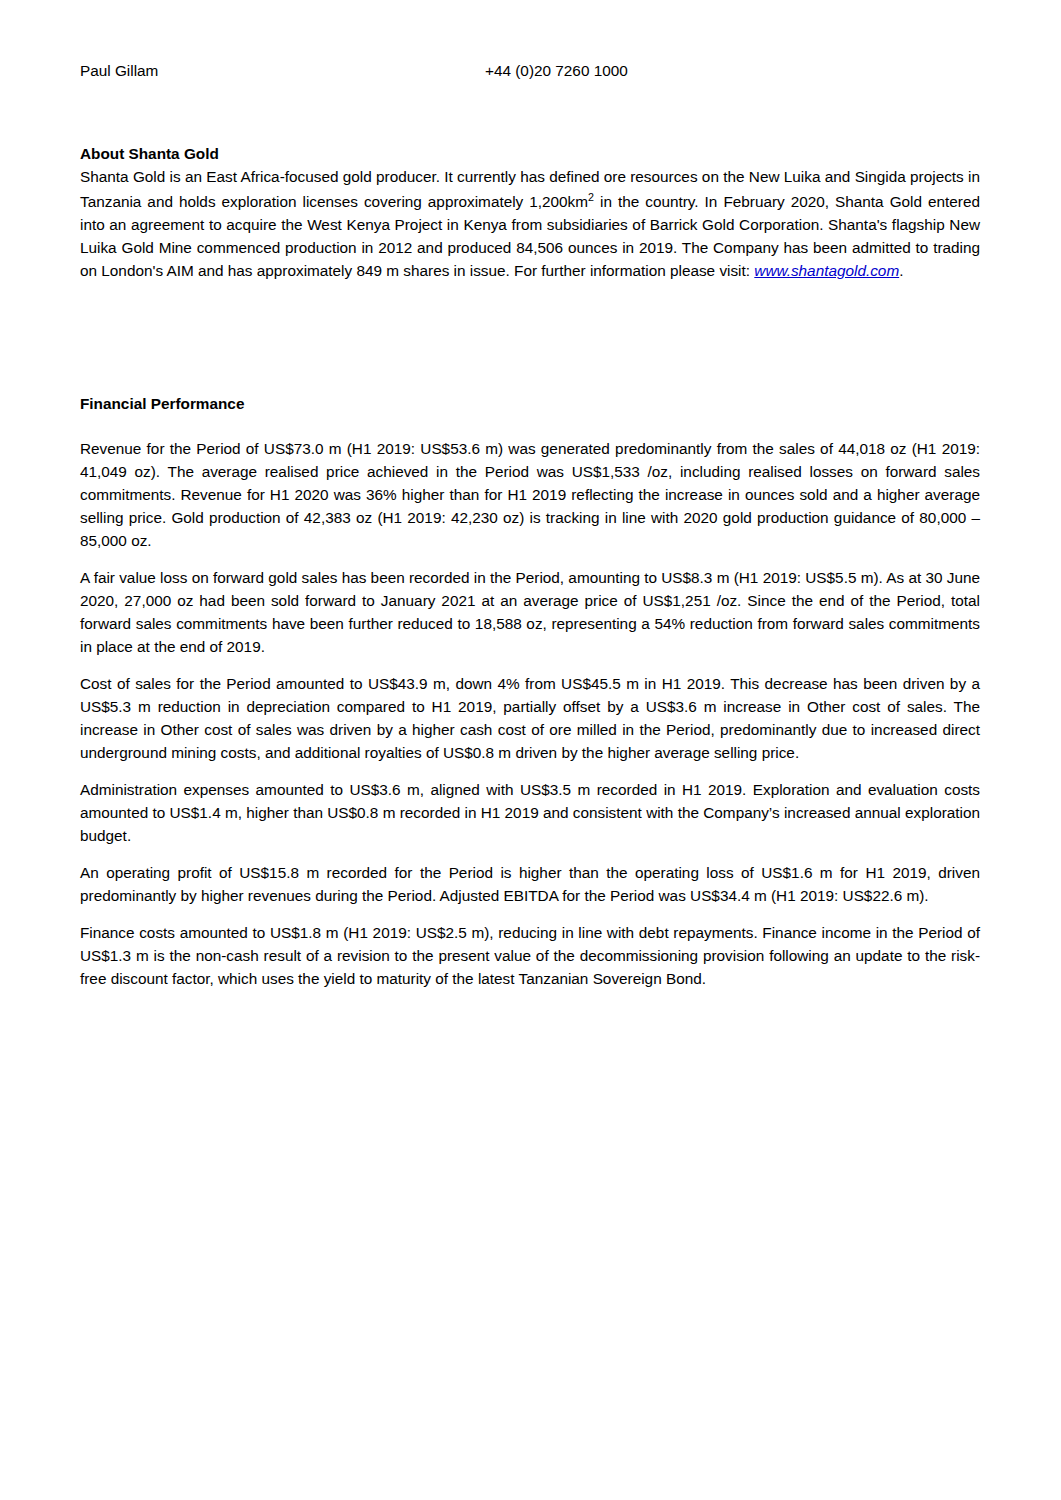Paul Gillam
+44 (0)20 7260 1000
About Shanta Gold
Shanta Gold is an East Africa-focused gold producer. It currently has defined ore resources on the New Luika and Singida projects in Tanzania and holds exploration licenses covering approximately 1,200km2 in the country. In February 2020, Shanta Gold entered into an agreement to acquire the West Kenya Project in Kenya from subsidiaries of Barrick Gold Corporation. Shanta's flagship New Luika Gold Mine commenced production in 2012 and produced 84,506 ounces in 2019. The Company has been admitted to trading on London's AIM and has approximately 849 m shares in issue. For further information please visit: www.shantagold.com.
Financial Performance
Revenue for the Period of US$73.0 m (H1 2019: US$53.6 m) was generated predominantly from the sales of 44,018 oz (H1 2019: 41,049 oz). The average realised price achieved in the Period was US$1,533 /oz, including realised losses on forward sales commitments. Revenue for H1 2020 was 36% higher than for H1 2019 reflecting the increase in ounces sold and a higher average selling price. Gold production of 42,383 oz (H1 2019: 42,230 oz) is tracking in line with 2020 gold production guidance of 80,000 – 85,000 oz.
A fair value loss on forward gold sales has been recorded in the Period, amounting to US$8.3 m (H1 2019: US$5.5 m). As at 30 June 2020, 27,000 oz had been sold forward to January 2021 at an average price of US$1,251 /oz. Since the end of the Period, total forward sales commitments have been further reduced to 18,588 oz, representing a 54% reduction from forward sales commitments in place at the end of 2019.
Cost of sales for the Period amounted to US$43.9 m, down 4% from US$45.5 m in H1 2019. This decrease has been driven by a US$5.3 m reduction in depreciation compared to H1 2019, partially offset by a US$3.6 m increase in Other cost of sales. The increase in Other cost of sales was driven by a higher cash cost of ore milled in the Period, predominantly due to increased direct underground mining costs, and additional royalties of US$0.8 m driven by the higher average selling price.
Administration expenses amounted to US$3.6 m, aligned with US$3.5 m recorded in H1 2019. Exploration and evaluation costs amounted to US$1.4 m, higher than US$0.8 m recorded in H1 2019 and consistent with the Company’s increased annual exploration budget.
An operating profit of US$15.8 m recorded for the Period is higher than the operating loss of US$1.6 m for H1 2019, driven predominantly by higher revenues during the Period. Adjusted EBITDA for the Period was US$34.4 m (H1 2019: US$22.6 m).
Finance costs amounted to US$1.8 m (H1 2019: US$2.5 m), reducing in line with debt repayments. Finance income in the Period of US$1.3 m is the non-cash result of a revision to the present value of the decommissioning provision following an update to the risk-free discount factor, which uses the yield to maturity of the latest Tanzanian Sovereign Bond.